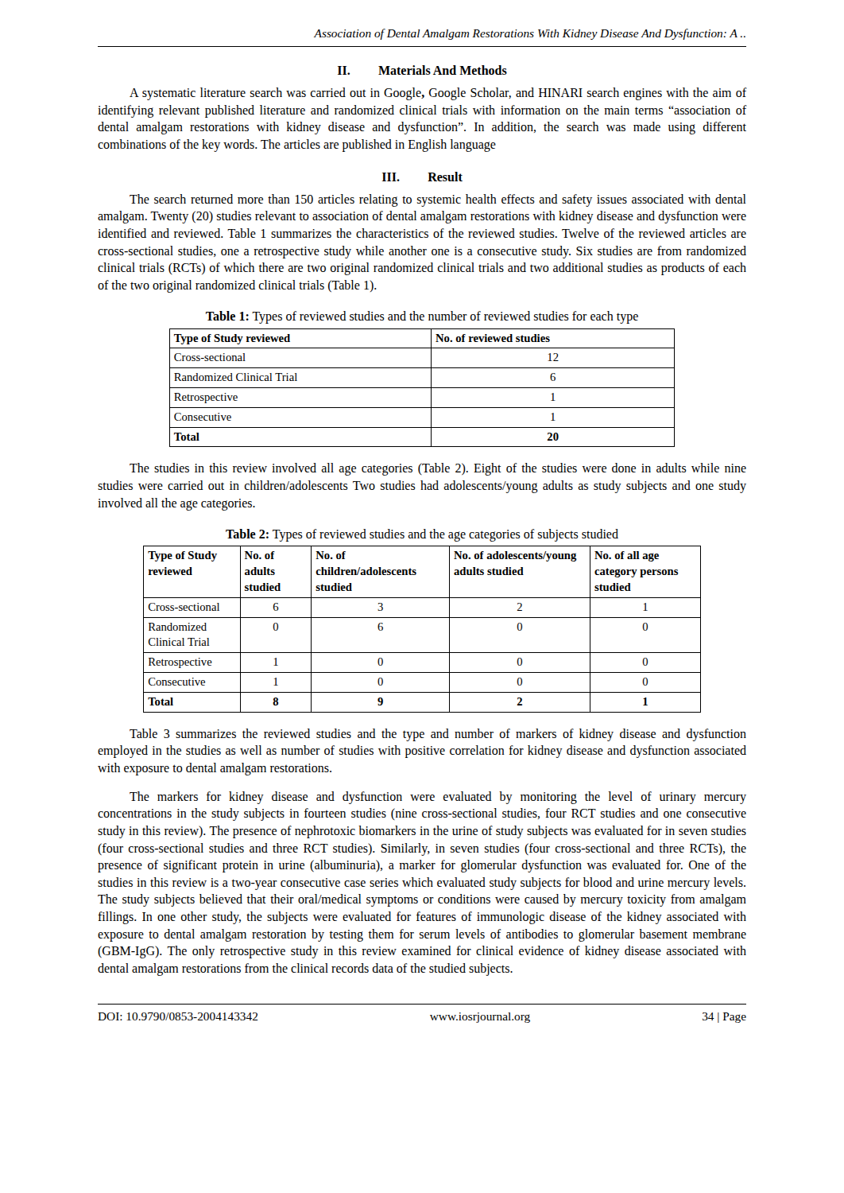Association of Dental Amalgam Restorations With Kidney Disease And Dysfunction: A ..
II. Materials And Methods
A systematic literature search was carried out in Google, Google Scholar, and HINARI search engines with the aim of identifying relevant published literature and randomized clinical trials with information on the main terms “association of dental amalgam restorations with kidney disease and dysfunction”. In addition, the search was made using different combinations of the key words. The articles are published in English language
III. Result
The search returned more than 150 articles relating to systemic health effects and safety issues associated with dental amalgam. Twenty (20) studies relevant to association of dental amalgam restorations with kidney disease and dysfunction were identified and reviewed. Table 1 summarizes the characteristics of the reviewed studies. Twelve of the reviewed articles are cross-sectional studies, one a retrospective study while another one is a consecutive study. Six studies are from randomized clinical trials (RCTs) of which there are two original randomized clinical trials and two additional studies as products of each of the two original randomized clinical trials (Table 1).
Table 1: Types of reviewed studies and the number of reviewed studies for each type
| Type of Study reviewed | No. of reviewed studies |
| --- | --- |
| Cross-sectional | 12 |
| Randomized Clinical Trial | 6 |
| Retrospective | 1 |
| Consecutive | 1 |
| Total | 20 |
The studies in this review involved all age categories (Table 2). Eight of the studies were done in adults while nine studies were carried out in children/adolescents Two studies had adolescents/young adults as study subjects and one study involved all the age categories.
Table 2: Types of reviewed studies and the age categories of subjects studied
| Type of Study reviewed | No. of adults studied | No. of children/adolescents studied | No. of adolescents/young adults studied | No. of all age category persons studied |
| --- | --- | --- | --- | --- |
| Cross-sectional | 6 | 3 | 2 | 1 |
| Randomized Clinical Trial | 0 | 6 | 0 | 0 |
| Retrospective | 1 | 0 | 0 | 0 |
| Consecutive | 1 | 0 | 0 | 0 |
| Total | 8 | 9 | 2 | 1 |
Table 3 summarizes the reviewed studies and the type and number of markers of kidney disease and dysfunction employed in the studies as well as number of studies with positive correlation for kidney disease and dysfunction associated with exposure to dental amalgam restorations.
The markers for kidney disease and dysfunction were evaluated by monitoring the level of urinary mercury concentrations in the study subjects in fourteen studies (nine cross-sectional studies, four RCT studies and one consecutive study in this review). The presence of nephrotoxic biomarkers in the urine of study subjects was evaluated for in seven studies (four cross-sectional studies and three RCT studies). Similarly, in seven studies (four cross-sectional and three RCTs), the presence of significant protein in urine (albuminuria), a marker for glomerular dysfunction was evaluated for. One of the studies in this review is a two-year consecutive case series which evaluated study subjects for blood and urine mercury levels. The study subjects believed that their oral/medical symptoms or conditions were caused by mercury toxicity from amalgam fillings. In one other study, the subjects were evaluated for features of immunologic disease of the kidney associated with exposure to dental amalgam restoration by testing them for serum levels of antibodies to glomerular basement membrane (GBM-IgG). The only retrospective study in this review examined for clinical evidence of kidney disease associated with dental amalgam restorations from the clinical records data of the studied subjects.
DOI: 10.9790/0853-2004143342 www.iosrjournal.org 34 | Page